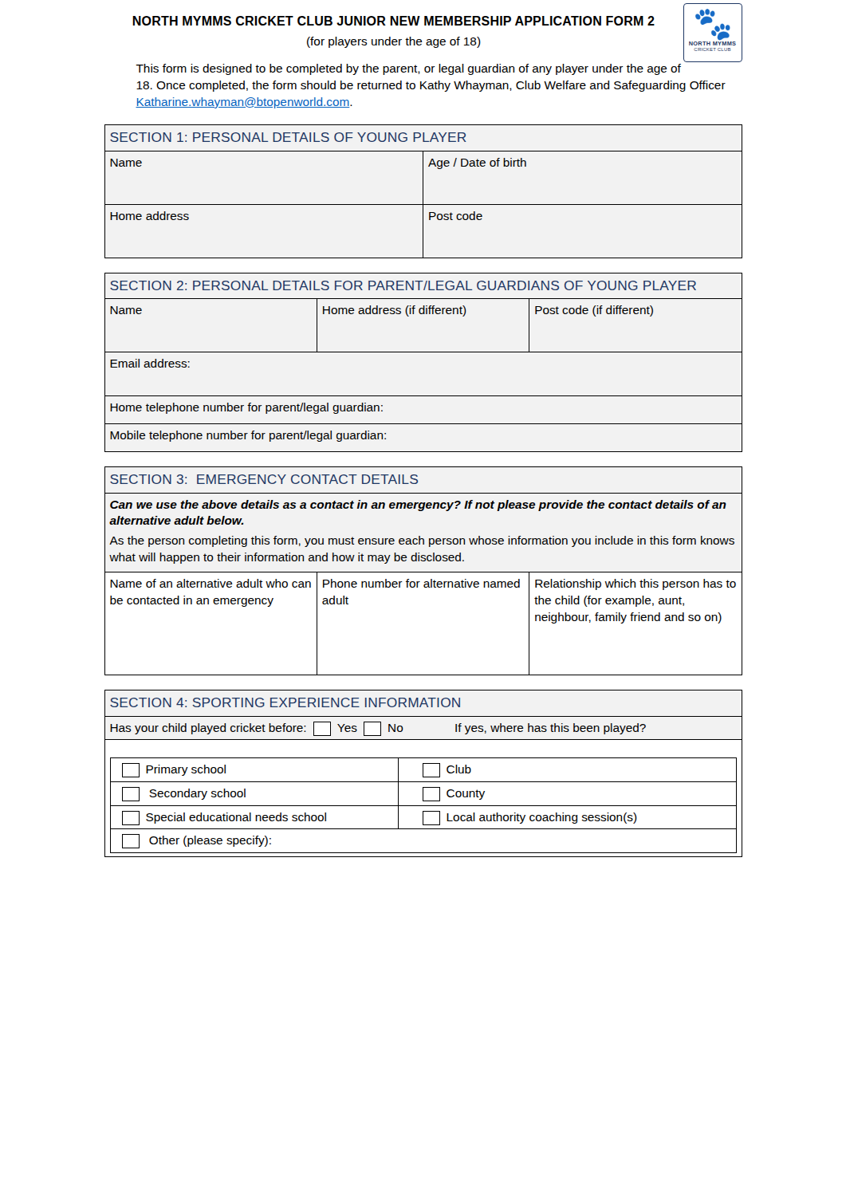🐾 NORTH MYMMS CRICKET CLUB
NORTH MYMMS CRICKET CLUB JUNIOR NEW MEMBERSHIP APPLICATION FORM 2
(for players under the age of 18)
This form is designed to be completed by the parent, or legal guardian of any player under the age of 18. Once completed, the form should be returned to Kathy Whayman, Club Welfare and Safeguarding Officer Katharine.whayman@btopenworld.com.
| SECTION 1: PERSONAL DETAILS OF YOUNG PLAYER |
| Name | Age / Date of birth |
| Home address | Post code |
| SECTION 2: PERSONAL DETAILS FOR PARENT/LEGAL GUARDIANS OF YOUNG PLAYER |
| Name | Home address (if different) | Post code (if different) |
| Email address: |
| Home telephone number for parent/legal guardian: |
| Mobile telephone number for parent/legal guardian: |
| SECTION 3: EMERGENCY CONTACT DETAILS |
| Can we use the above details as a contact in an emergency? If not please provide the contact details of an alternative adult below. As the person completing this form, you must ensure each person whose information you include in this form knows what will happen to their information and how it may be disclosed. |
| Name of an alternative adult who can be contacted in an emergency | Phone number for alternative named adult | Relationship which this person has to the child (for example, aunt, neighbour, family friend and so on) |
| SECTION 4: SPORTING EXPERIENCE INFORMATION |
| Has your child played cricket before: Yes No If yes, where has this been played? |
| / Primary school / Club / / Secondary school / County / / Special educational needs school / Local authority coaching session(s) / / Other (please specify): / |